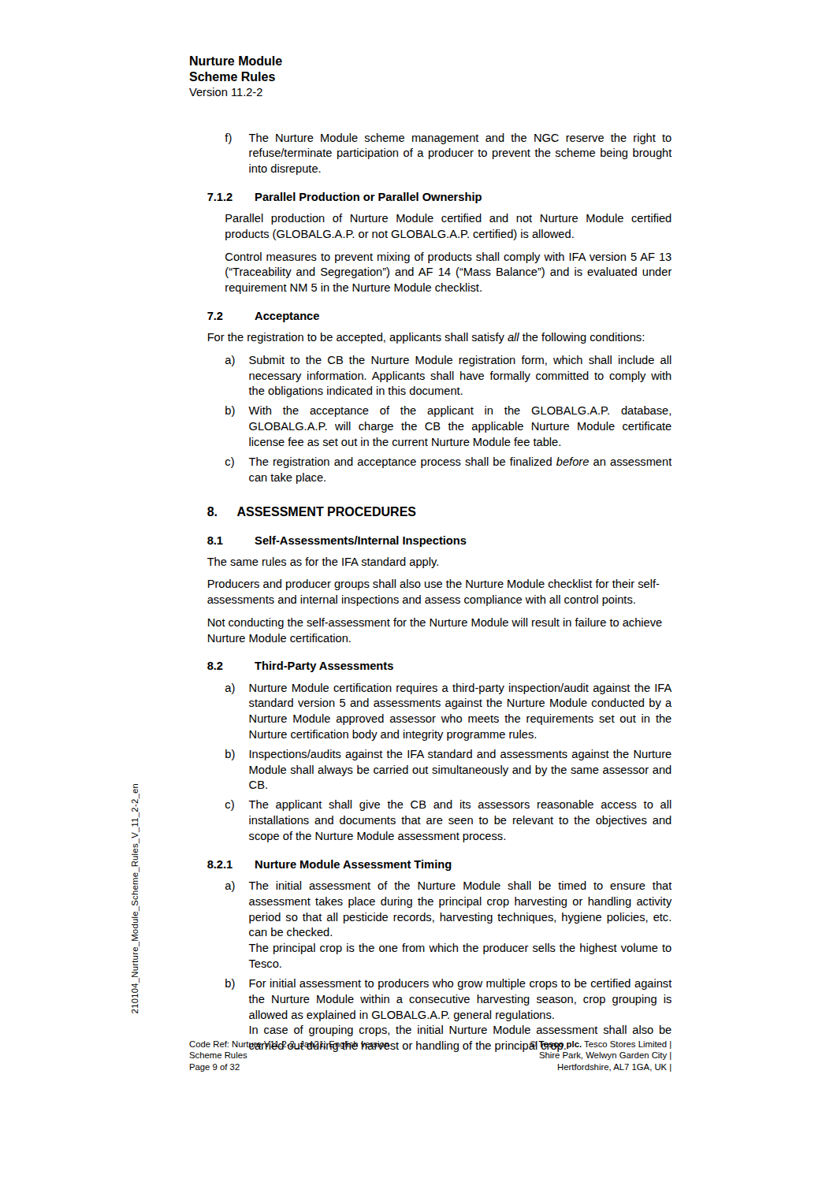210104_Nurture_Module_Scheme_Rules_V_11_2-2_en
Nurture Module
Scheme Rules
Version 11.2-2
f) The Nurture Module scheme management and the NGC reserve the right to refuse/terminate participation of a producer to prevent the scheme being brought into disrepute.
7.1.2 Parallel Production or Parallel Ownership
Parallel production of Nurture Module certified and not Nurture Module certified products (GLOBALG.A.P. or not GLOBALG.A.P. certified) is allowed.
Control measures to prevent mixing of products shall comply with IFA version 5 AF 13 (“Traceability and Segregation”) and AF 14 (“Mass Balance”) and is evaluated under requirement NM 5 in the Nurture Module checklist.
7.2 Acceptance
For the registration to be accepted, applicants shall satisfy all the following conditions:
a) Submit to the CB the Nurture Module registration form, which shall include all necessary information. Applicants shall have formally committed to comply with the obligations indicated in this document.
b) With the acceptance of the applicant in the GLOBALG.A.P. database, GLOBALG.A.P. will charge the CB the applicable Nurture Module certificate license fee as set out in the current Nurture Module fee table.
c) The registration and acceptance process shall be finalized before an assessment can take place.
8. ASSESSMENT PROCEDURES
8.1 Self-Assessments/Internal Inspections
The same rules as for the IFA standard apply.
Producers and producer groups shall also use the Nurture Module checklist for their self-assessments and internal inspections and assess compliance with all control points.
Not conducting the self-assessment for the Nurture Module will result in failure to achieve Nurture Module certification.
8.2 Third-Party Assessments
a) Nurture Module certification requires a third-party inspection/audit against the IFA standard version 5 and assessments against the Nurture Module conducted by a Nurture Module approved assessor who meets the requirements set out in the Nurture certification body and integrity programme rules.
b) Inspections/audits against the IFA standard and assessments against the Nurture Module shall always be carried out simultaneously and by the same assessor and CB.
c) The applicant shall give the CB and its assessors reasonable access to all installations and documents that are seen to be relevant to the objectives and scope of the Nurture Module assessment process.
8.2.1 Nurture Module Assessment Timing
a) The initial assessment of the Nurture Module shall be timed to ensure that assessment takes place during the principal crop harvesting or handling activity period so that all pesticide records, harvesting techniques, hygiene policies, etc. can be checked.
The principal crop is the one from which the producer sells the highest volume to Tesco.
b) For initial assessment to producers who grow multiple crops to be certified against the Nurture Module within a consecutive harvesting season, crop grouping is allowed as explained in GLOBALG.A.P. general regulations.
In case of grouping crops, the initial Nurture Module assessment shall also be carried out during the harvest or handling of the principal crop.
Code Ref: Nurture V11.2-2_Jan21; English version
Scheme Rules
Page 9 of 32
© Tesco plc. Tesco Stores Limited |
Shire Park, Welwyn Garden City |
Hertfordshire, AL7 1GA, UK |